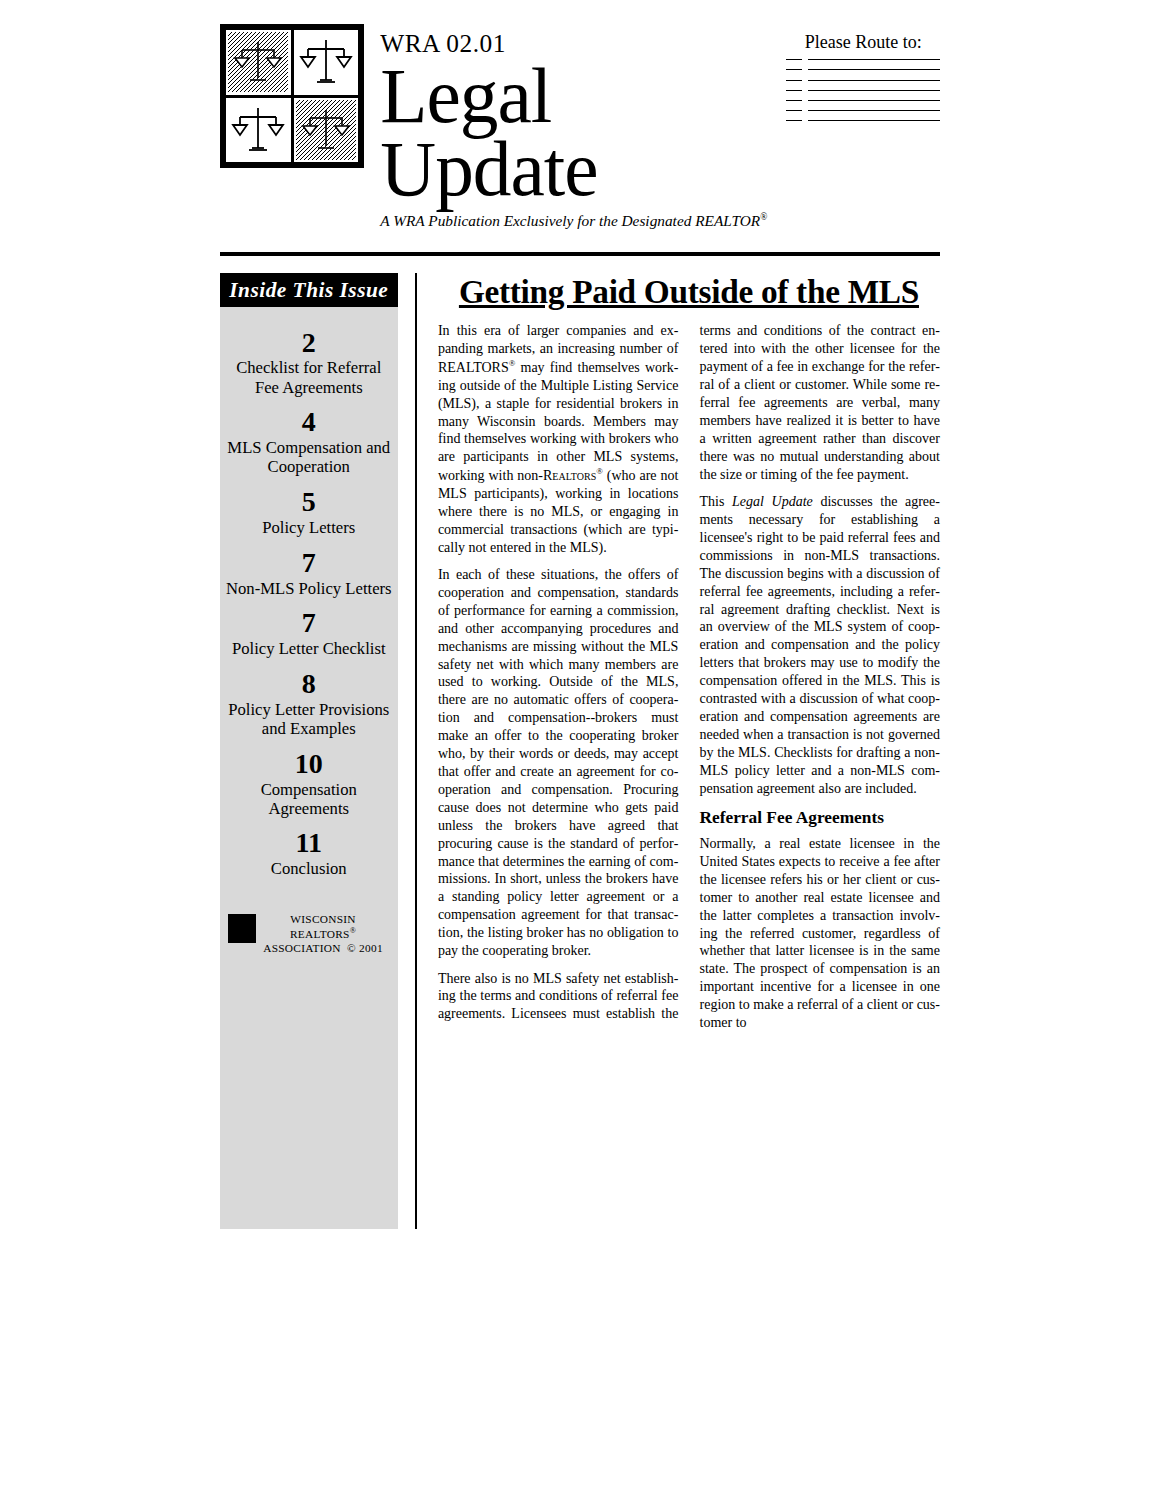WRA 02.01
Legal Update
A WRA Publication Exclusively for the Designated REALTOR®
Please Route to:
Inside This Issue
2
Checklist for Referral
Fee Agreements
4
MLS Compensation and
Cooperation
5
Policy Letters
7
Non-MLS Policy Letters
7
Policy Letter Checklist
8
Policy Letter Provisions
and Examples
10
Compensation
Agreements
11
Conclusion
WISCONSIN
REALTORS®
ASSOCIATION © 2001
Getting Paid Outside of the MLS
In this era of larger companies and expanding markets, an increasing number of REALTORS® may find themselves working outside of the Multiple Listing Service (MLS), a staple for residential brokers in many Wisconsin boards. Members may find themselves working with brokers who are participants in other MLS systems, working with non-Realtors® (who are not MLS participants), working in locations where there is no MLS, or engaging in commercial transactions (which are typically not entered in the MLS).
In each of these situations, the offers of cooperation and compensation, standards of performance for earning a commission, and other accompanying procedures and mechanisms are missing without the MLS safety net with which many members are used to working. Outside of the MLS, there are no automatic offers of cooperation and compensation--brokers must make an offer to the cooperating broker who, by their words or deeds, may accept that offer and create an agreement for cooperation and compensation. Procuring cause does not determine who gets paid unless the brokers have agreed that procuring cause is the standard of performance that determines the earning of commissions. In short, unless the brokers have a standing policy letter agreement or a compensation agreement for that transaction, the listing broker has no obligation to pay the cooperating broker.
There also is no MLS safety net establishing the terms and conditions of referral fee agreements. Licensees must establish the terms and conditions of the contract entered into with the other licensee for the payment of a fee in exchange for the referral of a client or customer. While some referral fee agreements are verbal, many members have realized it is better to have a written agreement rather than discover there was no mutual understanding about the size or timing of the fee payment.
This Legal Update discusses the agreements necessary for establishing a licensee's right to be paid referral fees and commissions in non-MLS transactions. The discussion begins with a discussion of referral fee agreements, including a referral agreement drafting checklist. Next is an overview of the MLS system of cooperation and compensation and the policy letters that brokers may use to modify the compensation offered in the MLS. This is contrasted with a discussion of what cooperation and compensation agreements are needed when a transaction is not governed by the MLS. Checklists for drafting a non-MLS policy letter and a non-MLS compensation agreement also are included.
Referral Fee Agreements
Normally, a real estate licensee in the United States expects to receive a fee after the licensee refers his or her client or customer to another real estate licensee and the latter completes a transaction involving the referred customer, regardless of whether that latter licensee is in the same state. The prospect of compensation is an important incentive for a licensee in one region to make a referral of a client or customer to